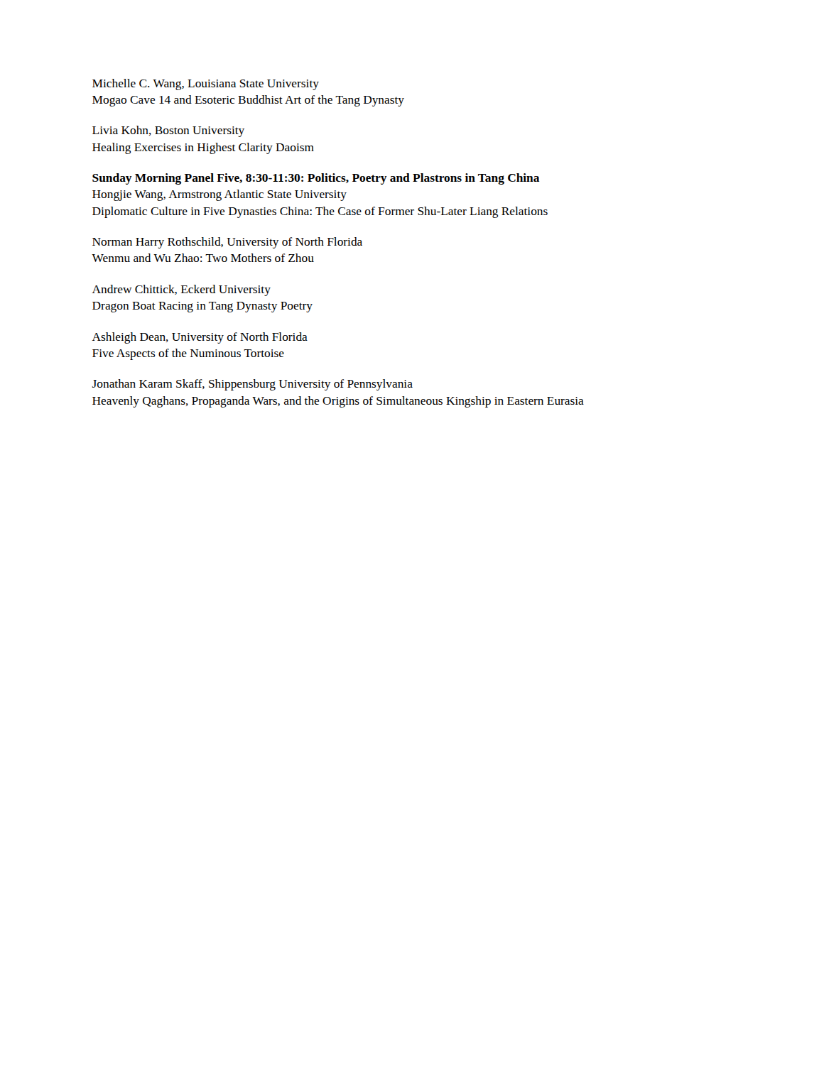Michelle C. Wang, Louisiana State University
Mogao Cave 14 and Esoteric Buddhist Art of the Tang Dynasty
Livia Kohn, Boston University
Healing Exercises in Highest Clarity Daoism
Sunday Morning Panel Five, 8:30-11:30: Politics, Poetry and Plastrons in Tang China
Hongjie Wang, Armstrong Atlantic State University
Diplomatic Culture in Five Dynasties China: The Case of Former Shu-Later Liang Relations
Norman Harry Rothschild, University of North Florida
Wenmu and Wu Zhao: Two Mothers of Zhou
Andrew Chittick, Eckerd University
Dragon Boat Racing in Tang Dynasty Poetry
Ashleigh Dean, University of North Florida
Five Aspects of the Numinous Tortoise
Jonathan Karam Skaff, Shippensburg University of Pennsylvania
Heavenly Qaghans, Propaganda Wars, and the Origins of Simultaneous Kingship in Eastern Eurasia